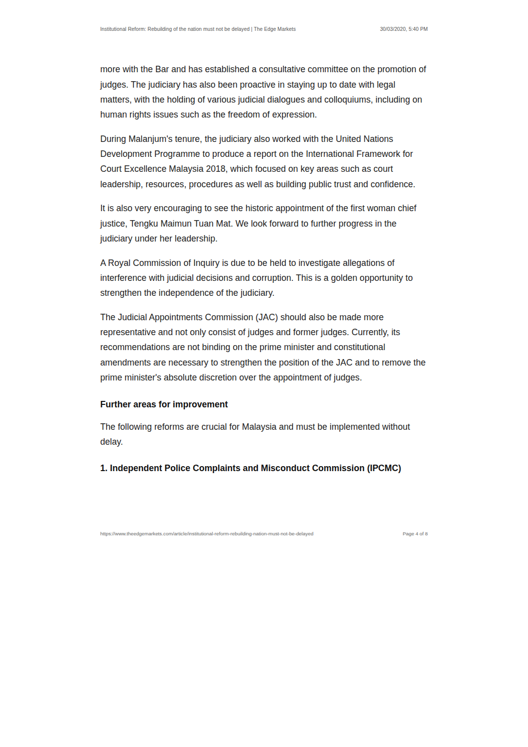Institutional Reform: Rebuilding of the nation must not be delayed | The Edge Markets
30/03/2020, 5:40 PM
more with the Bar and has established a consultative committee on the promotion of judges. The judiciary has also been proactive in staying up to date with legal matters, with the holding of various judicial dialogues and colloquiums, including on human rights issues such as the freedom of expression.
During Malanjum's tenure, the judiciary also worked with the United Nations Development Programme to produce a report on the International Framework for Court Excellence Malaysia 2018, which focused on key areas such as court leadership, resources, procedures as well as building public trust and confidence.
It is also very encouraging to see the historic appointment of the first woman chief justice, Tengku Maimun Tuan Mat. We look forward to further progress in the judiciary under her leadership.
A Royal Commission of Inquiry is due to be held to investigate allegations of interference with judicial decisions and corruption. This is a golden opportunity to strengthen the independence of the judiciary.
The Judicial Appointments Commission (JAC) should also be made more representative and not only consist of judges and former judges. Currently, its recommendations are not binding on the prime minister and constitutional amendments are necessary to strengthen the position of the JAC and to remove the prime minister's absolute discretion over the appointment of judges.
Further areas for improvement
The following reforms are crucial for Malaysia and must be implemented without delay.
1. Independent Police Complaints and Misconduct Commission (IPCMC)
https://www.theedgemarkets.com/article/institutional-reform-rebuilding-nation-must-not-be-delayed
Page 4 of 8